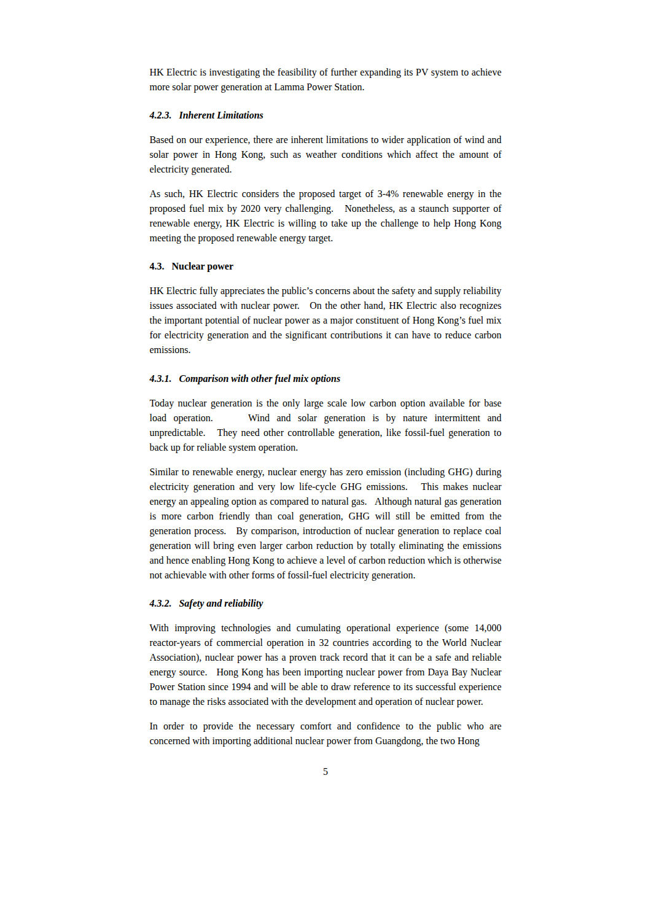HK Electric is investigating the feasibility of further expanding its PV system to achieve more solar power generation at Lamma Power Station.
4.2.3. Inherent Limitations
Based on our experience, there are inherent limitations to wider application of wind and solar power in Hong Kong, such as weather conditions which affect the amount of electricity generated.
As such, HK Electric considers the proposed target of 3-4% renewable energy in the proposed fuel mix by 2020 very challenging. Nonetheless, as a staunch supporter of renewable energy, HK Electric is willing to take up the challenge to help Hong Kong meeting the proposed renewable energy target.
4.3. Nuclear power
HK Electric fully appreciates the public’s concerns about the safety and supply reliability issues associated with nuclear power. On the other hand, HK Electric also recognizes the important potential of nuclear power as a major constituent of Hong Kong’s fuel mix for electricity generation and the significant contributions it can have to reduce carbon emissions.
4.3.1. Comparison with other fuel mix options
Today nuclear generation is the only large scale low carbon option available for base load operation. Wind and solar generation is by nature intermittent and unpredictable. They need other controllable generation, like fossil-fuel generation to back up for reliable system operation.
Similar to renewable energy, nuclear energy has zero emission (including GHG) during electricity generation and very low life-cycle GHG emissions. This makes nuclear energy an appealing option as compared to natural gas. Although natural gas generation is more carbon friendly than coal generation, GHG will still be emitted from the generation process. By comparison, introduction of nuclear generation to replace coal generation will bring even larger carbon reduction by totally eliminating the emissions and hence enabling Hong Kong to achieve a level of carbon reduction which is otherwise not achievable with other forms of fossil-fuel electricity generation.
4.3.2. Safety and reliability
With improving technologies and cumulating operational experience (some 14,000 reactor-years of commercial operation in 32 countries according to the World Nuclear Association), nuclear power has a proven track record that it can be a safe and reliable energy source. Hong Kong has been importing nuclear power from Daya Bay Nuclear Power Station since 1994 and will be able to draw reference to its successful experience to manage the risks associated with the development and operation of nuclear power.
In order to provide the necessary comfort and confidence to the public who are concerned with importing additional nuclear power from Guangdong, the two Hong
5